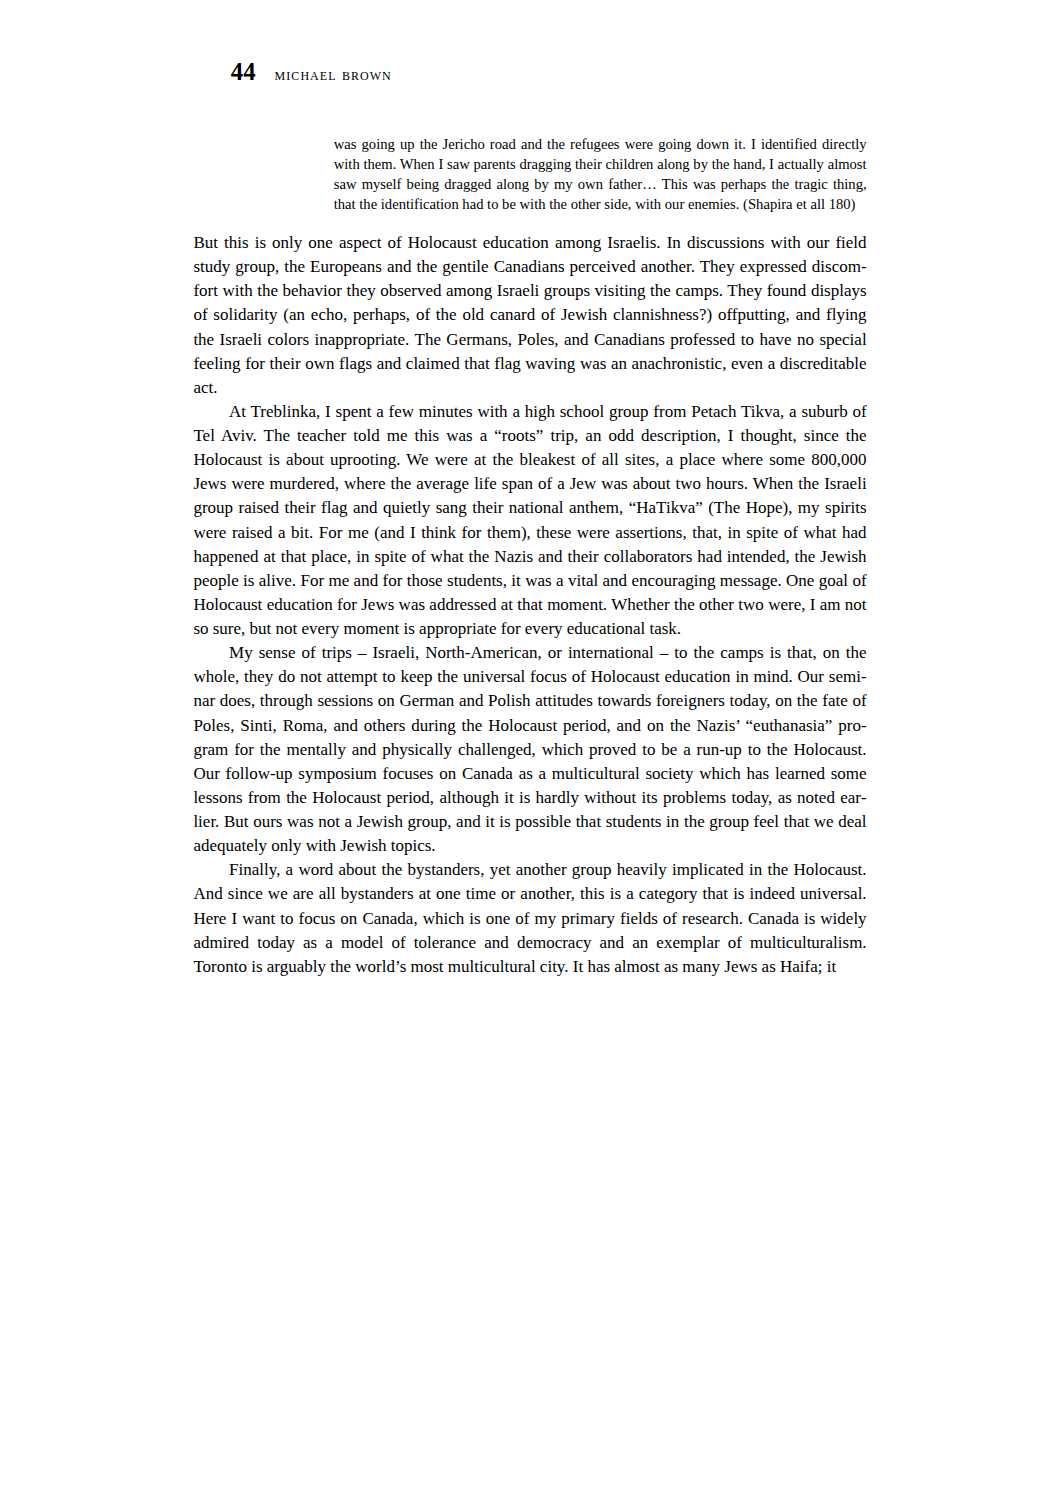44 Michael Brown
was going up the Jericho road and the refugees were going down it. I identified directly with them. When I saw parents dragging their children along by the hand, I actually almost saw myself being dragged along by my own father… This was perhaps the tragic thing, that the identification had to be with the other side, with our enemies. (Shapira et all 180)
But this is only one aspect of Holocaust education among Israelis. In discussions with our field study group, the Europeans and the gentile Canadians perceived another. They expressed discomfort with the behavior they observed among Israeli groups visiting the camps. They found displays of solidarity (an echo, perhaps, of the old canard of Jewish clannishness?) offputting, and flying the Israeli colors inappropriate. The Germans, Poles, and Canadians professed to have no special feeling for their own flags and claimed that flag waving was an anachronistic, even a discreditable act.
At Treblinka, I spent a few minutes with a high school group from Petach Tikva, a suburb of Tel Aviv. The teacher told me this was a “roots” trip, an odd description, I thought, since the Holocaust is about uprooting. We were at the bleakest of all sites, a place where some 800,000 Jews were murdered, where the average life span of a Jew was about two hours. When the Israeli group raised their flag and quietly sang their national anthem, “HaTikva” (The Hope), my spirits were raised a bit. For me (and I think for them), these were assertions, that, in spite of what had happened at that place, in spite of what the Nazis and their collaborators had intended, the Jewish people is alive. For me and for those students, it was a vital and encouraging message. One goal of Holocaust education for Jews was addressed at that moment. Whether the other two were, I am not so sure, but not every moment is appropriate for every educational task.
My sense of trips – Israeli, North-American, or international – to the camps is that, on the whole, they do not attempt to keep the universal focus of Holocaust education in mind. Our seminar does, through sessions on German and Polish attitudes towards foreigners today, on the fate of Poles, Sinti, Roma, and others during the Holocaust period, and on the Nazis’ “euthanasia” program for the mentally and physically challenged, which proved to be a run-up to the Holocaust. Our follow-up symposium focuses on Canada as a multicultural society which has learned some lessons from the Holocaust period, although it is hardly without its problems today, as noted earlier. But ours was not a Jewish group, and it is possible that students in the group feel that we deal adequately only with Jewish topics.
Finally, a word about the bystanders, yet another group heavily implicated in the Holocaust. And since we are all bystanders at one time or another, this is a category that is indeed universal. Here I want to focus on Canada, which is one of my primary fields of research. Canada is widely admired today as a model of tolerance and democracy and an exemplar of multiculturalism. Toronto is arguably the world’s most multicultural city. It has almost as many Jews as Haifa; it